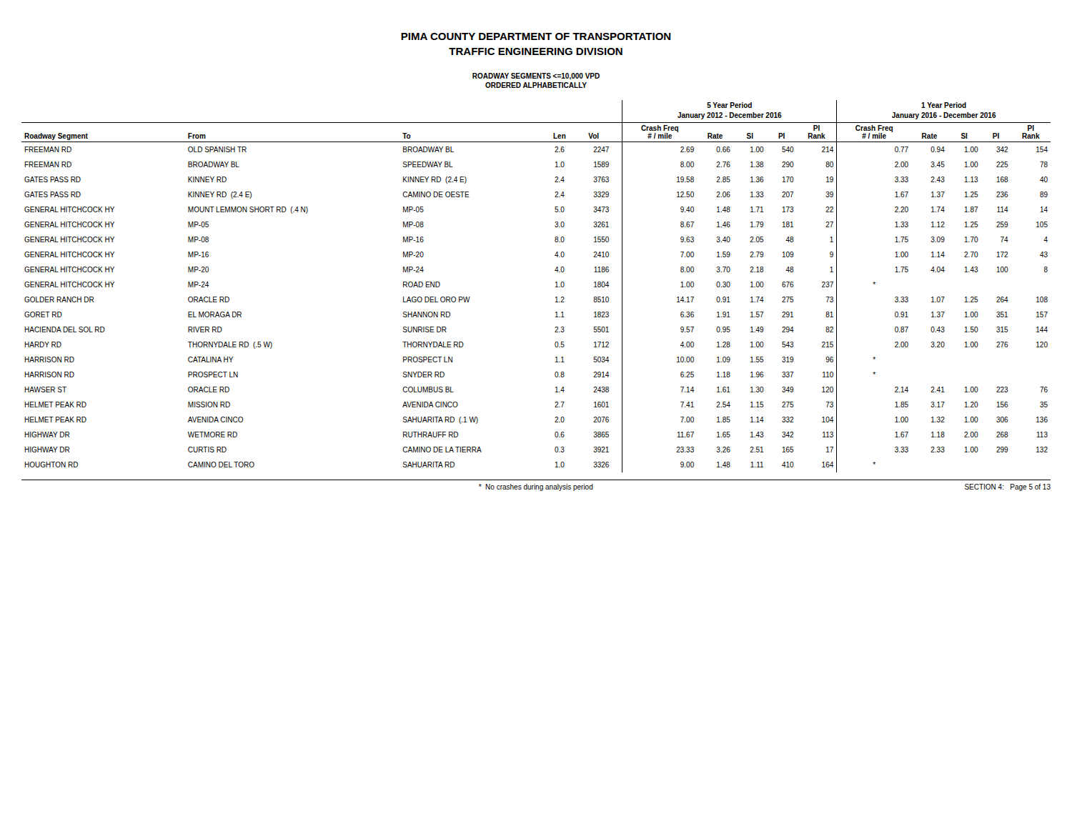PIMA COUNTY DEPARTMENT OF TRANSPORTATION
TRAFFIC ENGINEERING DIVISION
ROADWAY SEGMENTS <=10,000 VPD
ORDERED ALPHABETICALLY
| | 5 Year Period | 1 Year Period |
| --- | --- | --- |
| | January 2012 - December 2016 | January 2016 - December 2016 |
| Roadway Segment | From | To | Len | Vol | | Crash Freq # / mile | Rate | SI | PI | PI Rank | Crash Freq # / mile | Rate | SI | PI | PI Rank |
| FREEMAN RD | OLD SPANISH TR | BROADWAY BL | 2.6 | 2247 | | 2.69 | 0.66 | 1.00 | 540 | 214 | 0.77 | 0.94 | 1.00 | 342 | 154 |
| FREEMAN RD | BROADWAY BL | SPEEDWAY BL | 1.0 | 1589 | | 8.00 | 2.76 | 1.38 | 290 | 80 | 2.00 | 3.45 | 1.00 | 225 | 78 |
| GATES PASS RD | KINNEY RD | KINNEY RD (2.4 E) | 2.4 | 3763 | | 19.58 | 2.85 | 1.36 | 170 | 19 | 3.33 | 2.43 | 1.13 | 168 | 40 |
| GATES PASS RD | KINNEY RD (2.4 E) | CAMINO DE OESTE | 2.4 | 3329 | | 12.50 | 2.06 | 1.33 | 207 | 39 | 1.67 | 1.37 | 1.25 | 236 | 89 |
| GENERAL HITCHCOCK HY | MOUNT LEMMON SHORT RD (.4 N) | MP-05 | 5.0 | 3473 | | 9.40 | 1.48 | 1.71 | 173 | 22 | 2.20 | 1.74 | 1.87 | 114 | 14 |
| GENERAL HITCHCOCK HY | MP-05 | MP-08 | 3.0 | 3261 | | 8.67 | 1.46 | 1.79 | 181 | 27 | 1.33 | 1.12 | 1.25 | 259 | 105 |
| GENERAL HITCHCOCK HY | MP-08 | MP-16 | 8.0 | 1550 | | 9.63 | 3.40 | 2.05 | 48 | 1 | 1.75 | 3.09 | 1.70 | 74 | 4 |
| GENERAL HITCHCOCK HY | MP-16 | MP-20 | 4.0 | 2410 | | 7.00 | 1.59 | 2.79 | 109 | 9 | 1.00 | 1.14 | 2.70 | 172 | 43 |
| GENERAL HITCHCOCK HY | MP-20 | MP-24 | 4.0 | 1186 | | 8.00 | 3.70 | 2.18 | 48 | 1 | 1.75 | 4.04 | 1.43 | 100 | 8 |
| GENERAL HITCHCOCK HY | MP-24 | ROAD END | 1.0 | 1804 | | 1.00 | 0.30 | 1.00 | 676 | 237 | * | | | | |
| GOLDER RANCH DR | ORACLE RD | LAGO DEL ORO PW | 1.2 | 8510 | | 14.17 | 0.91 | 1.74 | 275 | 73 | 3.33 | 1.07 | 1.25 | 264 | 108 |
| GORET RD | EL MORAGA DR | SHANNON RD | 1.1 | 1823 | | 6.36 | 1.91 | 1.57 | 291 | 81 | 0.91 | 1.37 | 1.00 | 351 | 157 |
| HACIENDA DEL SOL RD | RIVER RD | SUNRISE DR | 2.3 | 5501 | | 9.57 | 0.95 | 1.49 | 294 | 82 | 0.87 | 0.43 | 1.50 | 315 | 144 |
| HARDY RD | THORNYDALE RD (.5 W) | THORNYDALE RD | 0.5 | 1712 | | 4.00 | 1.28 | 1.00 | 543 | 215 | 2.00 | 3.20 | 1.00 | 276 | 120 |
| HARRISON RD | CATALINA HY | PROSPECT LN | 1.1 | 5034 | | 10.00 | 1.09 | 1.55 | 319 | 96 | * | | | | |
| HARRISON RD | PROSPECT LN | SNYDER RD | 0.8 | 2914 | | 6.25 | 1.18 | 1.96 | 337 | 110 | * | | | | |
| HAWSER ST | ORACLE RD | COLUMBUS BL | 1.4 | 2438 | | 7.14 | 1.61 | 1.30 | 349 | 120 | 2.14 | 2.41 | 1.00 | 223 | 76 |
| HELMET PEAK RD | MISSION RD | AVENIDA CINCO | 2.7 | 1601 | | 7.41 | 2.54 | 1.15 | 275 | 73 | 1.85 | 3.17 | 1.20 | 156 | 35 |
| HELMET PEAK RD | AVENIDA CINCO | SAHUARITA RD (.1 W) | 2.0 | 2076 | | 7.00 | 1.85 | 1.14 | 332 | 104 | 1.00 | 1.32 | 1.00 | 306 | 136 |
| HIGHWAY DR | WETMORE RD | RUTHRAUFF RD | 0.6 | 3865 | | 11.67 | 1.65 | 1.43 | 342 | 113 | 1.67 | 1.18 | 2.00 | 268 | 113 |
| HIGHWAY DR | CURTIS RD | CAMINO DE LA TIERRA | 0.3 | 3921 | | 23.33 | 3.26 | 2.51 | 165 | 17 | 3.33 | 2.33 | 1.00 | 299 | 132 |
| HOUGHTON RD | CAMINO DEL TORO | SAHUARITA RD | 1.0 | 3326 | | 9.00 | 1.48 | 1.11 | 410 | 164 | * | | | | |
* No crashes during analysis period
SECTION 4: Page 5 of 13